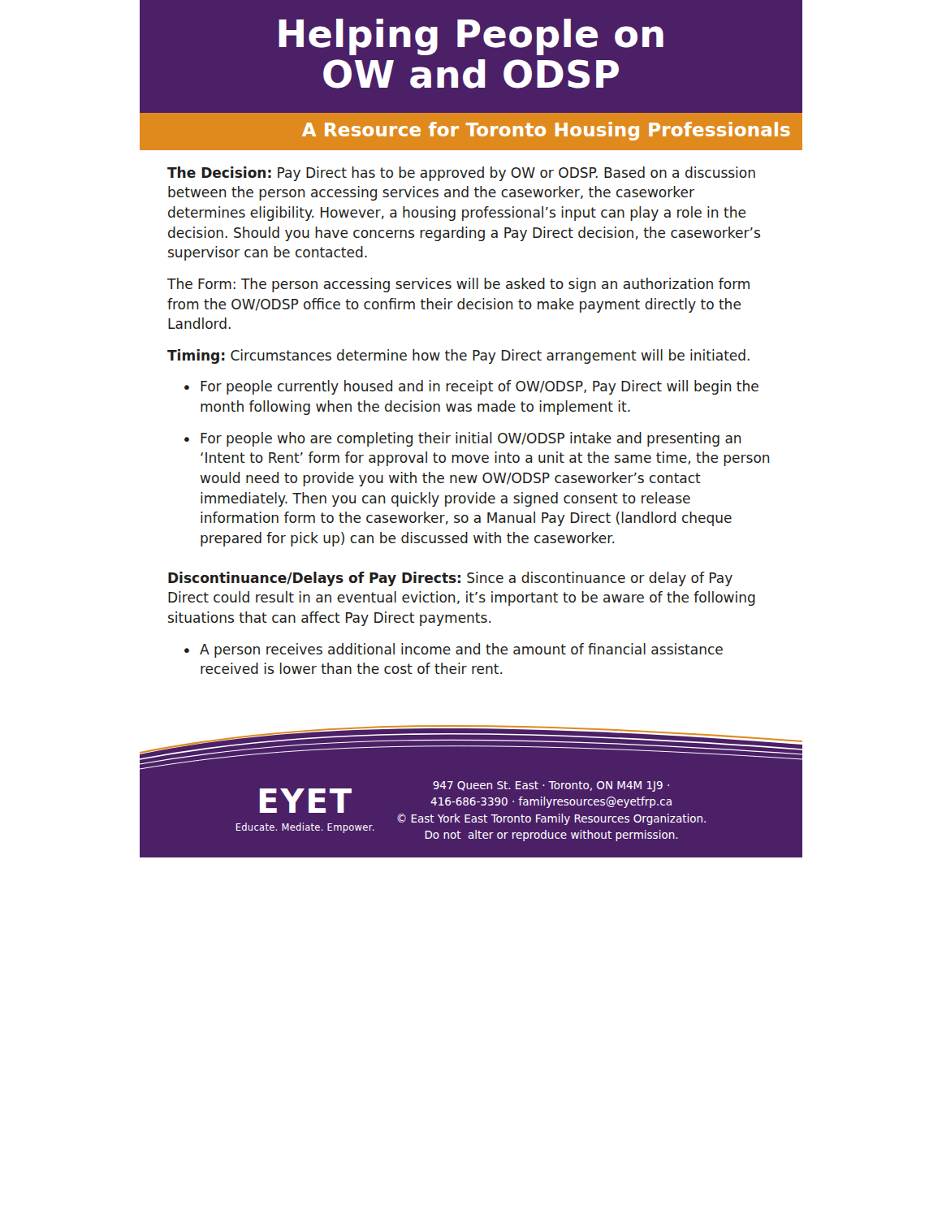Helping People on
OW and ODSP
A Resource for Toronto Housing Professionals
The Decision: Pay Direct has to be approved by OW or ODSP. Based on a discussion between the person accessing services and the caseworker, the caseworker determines eligibility. However, a housing professional’s input can play a role in the decision. Should you have concerns regarding a Pay Direct decision, the caseworker’s supervisor can be contacted.
The Form: The person accessing services will be asked to sign an authorization form from the OW/ODSP office to confirm their decision to make payment directly to the Landlord.
Timing: Circumstances determine how the Pay Direct arrangement will be initiated.
For people currently housed and in receipt of OW/ODSP, Pay Direct will begin the month following when the decision was made to implement it.
For people who are completing their initial OW/ODSP intake and presenting an ‘Intent to Rent’ form for approval to move into a unit at the same time, the person would need to provide you with the new OW/ODSP caseworker’s contact immediately. Then you can quickly provide a signed consent to release information form to the caseworker, so a Manual Pay Direct (landlord cheque prepared for pick up) can be discussed with the caseworker.
Discontinuance/Delays of Pay Directs: Since a discontinuance or delay of Pay Direct could result in an eventual eviction, it’s important to be aware of the following situations that can affect Pay Direct payments.
A person receives additional income and the amount of financial assistance received is lower than the cost of their rent.
EYET
Educate. Mediate. Empower.
947 Queen St. East · Toronto, ON M4M 1J9 ·
416-686-3390 · familyresources@eyetfrp.ca
© East York East Toronto Family Resources Organization.
Do not alter or reproduce without permission.